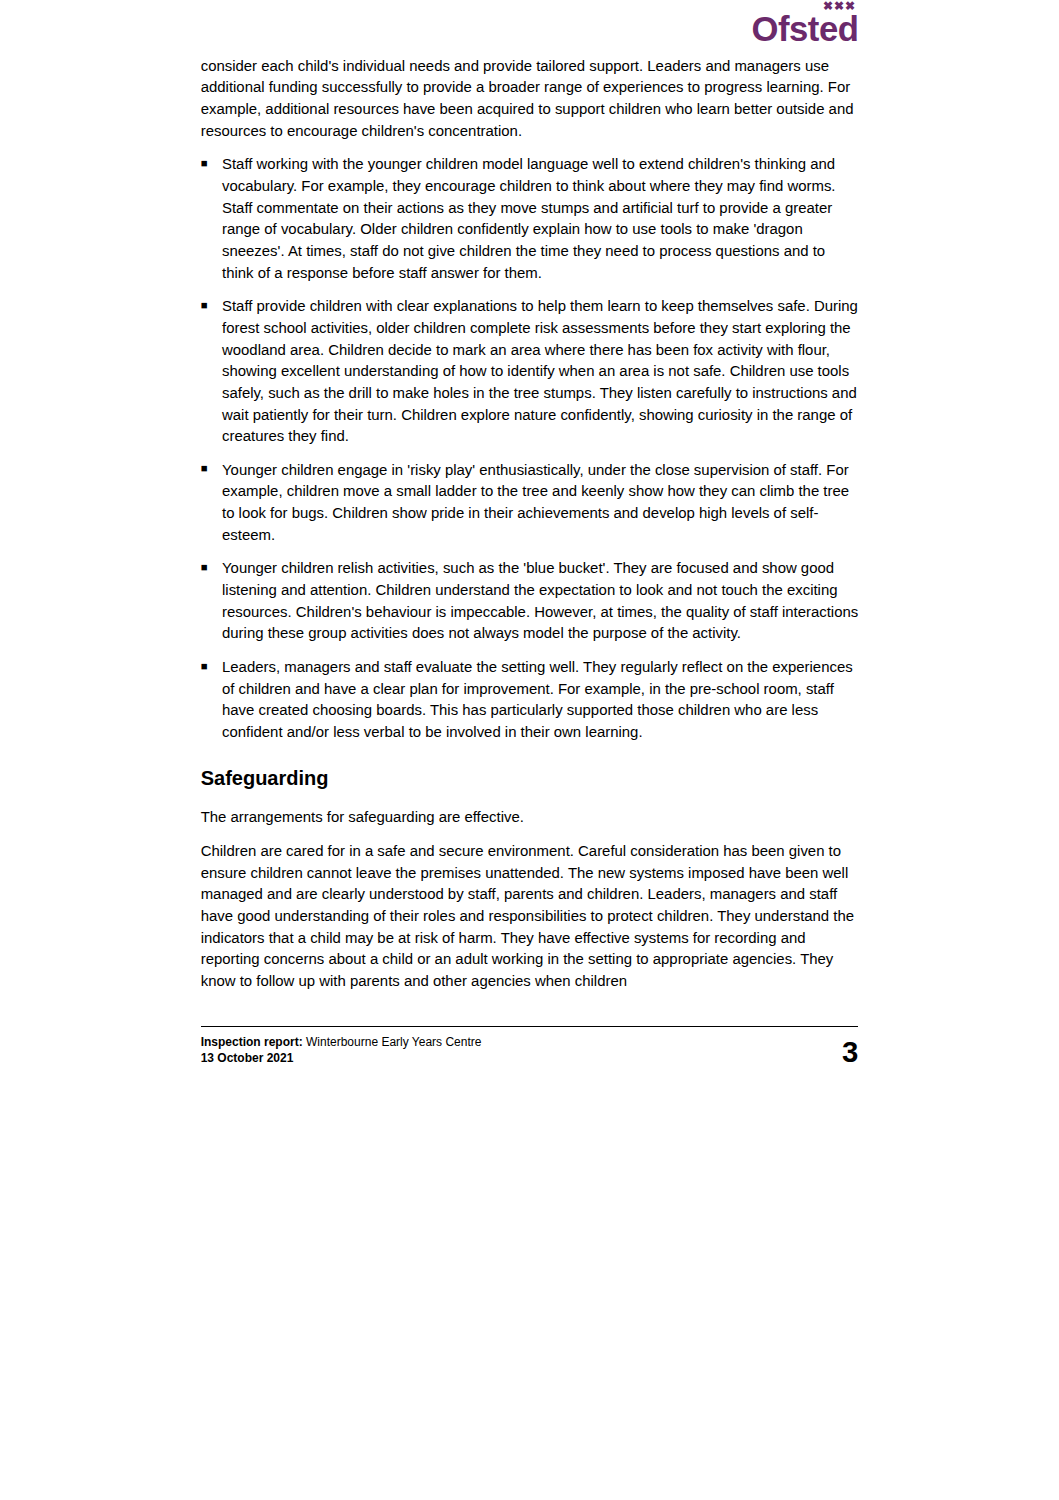✖✖✖ Ofsted
consider each child's individual needs and provide tailored support. Leaders and managers use additional funding successfully to provide a broader range of experiences to progress learning. For example, additional resources have been acquired to support children who learn better outside and resources to encourage children's concentration.
Staff working with the younger children model language well to extend children's thinking and vocabulary. For example, they encourage children to think about where they may find worms. Staff commentate on their actions as they move stumps and artificial turf to provide a greater range of vocabulary. Older children confidently explain how to use tools to make 'dragon sneezes'. At times, staff do not give children the time they need to process questions and to think of a response before staff answer for them.
Staff provide children with clear explanations to help them learn to keep themselves safe. During forest school activities, older children complete risk assessments before they start exploring the woodland area. Children decide to mark an area where there has been fox activity with flour, showing excellent understanding of how to identify when an area is not safe. Children use tools safely, such as the drill to make holes in the tree stumps. They listen carefully to instructions and wait patiently for their turn. Children explore nature confidently, showing curiosity in the range of creatures they find.
Younger children engage in 'risky play' enthusiastically, under the close supervision of staff. For example, children move a small ladder to the tree and keenly show how they can climb the tree to look for bugs. Children show pride in their achievements and develop high levels of self-esteem.
Younger children relish activities, such as the 'blue bucket'. They are focused and show good listening and attention. Children understand the expectation to look and not touch the exciting resources. Children's behaviour is impeccable. However, at times, the quality of staff interactions during these group activities does not always model the purpose of the activity.
Leaders, managers and staff evaluate the setting well. They regularly reflect on the experiences of children and have a clear plan for improvement. For example, in the pre-school room, staff have created choosing boards. This has particularly supported those children who are less confident and/or less verbal to be involved in their own learning.
Safeguarding
The arrangements for safeguarding are effective.
Children are cared for in a safe and secure environment. Careful consideration has been given to ensure children cannot leave the premises unattended. The new systems imposed have been well managed and are clearly understood by staff, parents and children. Leaders, managers and staff have good understanding of their roles and responsibilities to protect children. They understand the indicators that a child may be at risk of harm. They have effective systems for recording and reporting concerns about a child or an adult working in the setting to appropriate agencies. They know to follow up with parents and other agencies when children
Inspection report: Winterbourne Early Years Centre
13 October 2021
3